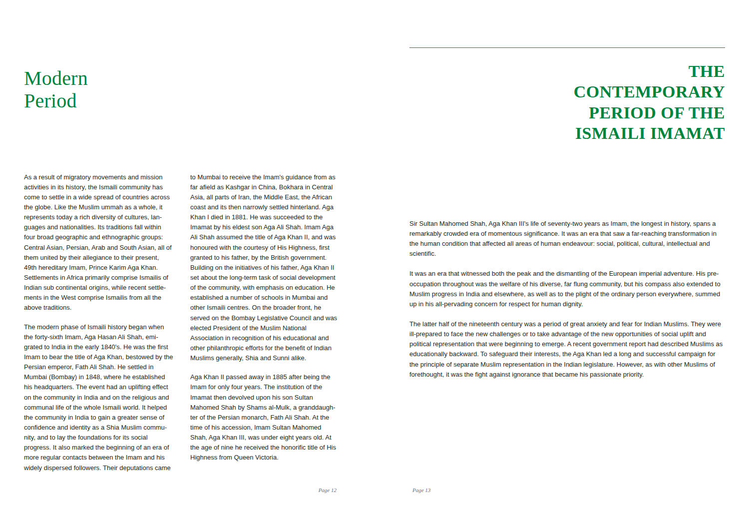Modern
Period
As a result of migratory movements and mission activities in its history, the Ismaili community has come to settle in a wide spread of countries across the globe. Like the Muslim ummah as a whole, it represents today a rich diversity of cultures, languages and nationalities. Its traditions fall within four broad geographic and ethnographic groups: Central Asian, Persian, Arab and South Asian, all of them united by their allegiance to their present, 49th hereditary Imam, Prince Karim Aga Khan. Settlements in Africa primarily comprise Ismailis of Indian sub continental origins, while recent settlements in the West comprise Ismailis from all the above traditions.
The modern phase of Ismaili history began when the forty-sixth Imam, Aga Hasan Ali Shah, emigrated to India in the early 1840's. He was the first Imam to bear the title of Aga Khan, bestowed by the Persian emperor, Fath Ali Shah. He settled in Mumbai (Bombay) in 1848, where he established his headquarters. The event had an uplifting effect on the community in India and on the religious and communal life of the whole Ismaili world. It helped the community in India to gain a greater sense of confidence and identity as a Shia Muslim community, and to lay the foundations for its social progress. It also marked the beginning of an era of more regular contacts between the Imam and his widely dispersed followers. Their deputations came
to Mumbai to receive the Imam's guidance from as far afield as Kashgar in China, Bokhara in Central Asia, all parts of Iran, the Middle East, the African coast and its then narrowly settled hinterland. Aga Khan I died in 1881. He was succeeded to the Imamat by his eldest son Aga Ali Shah. Imam Aga Ali Shah assumed the title of Aga Khan II, and was honoured with the courtesy of His Highness, first granted to his father, by the British government. Building on the initiatives of his father, Aga Khan II set about the long-term task of social development of the community, with emphasis on education. He established a number of schools in Mumbai and other Ismaili centres. On the broader front, he served on the Bombay Legislative Council and was elected President of the Muslim National Association in recognition of his educational and other philanthropic efforts for the benefit of Indian Muslims generally, Shia and Sunni alike.
Aga Khan II passed away in 1885 after being the Imam for only four years. The institution of the Imamat then devolved upon his son Sultan Mahomed Shah by Shams al-Mulk, a granddaughter of the Persian monarch, Fath Ali Shah. At the time of his accession, Imam Sultan Mahomed Shah, Aga Khan III, was under eight years old. At the age of nine he received the honorific title of His Highness from Queen Victoria.
Page 12
The
Contemporary
Period of the
Ismaili Imamat
Sir Sultan Mahomed Shah, Aga Khan III's life of seventy-two years as Imam, the longest in history, spans a remarkably crowded era of momentous significance. It was an era that saw a far-reaching transformation in the human condition that affected all areas of human endeavour: social, political, cultural, intellectual and scientific.
It was an era that witnessed both the peak and the dismantling of the European imperial adventure. His pre-occupation throughout was the welfare of his diverse, far flung community, but his compass also extended to Muslim progress in India and elsewhere, as well as to the plight of the ordinary person everywhere, summed up in his all-pervading concern for respect for human dignity.
The latter half of the nineteenth century was a period of great anxiety and fear for Indian Muslims. They were ill-prepared to face the new challenges or to take advantage of the new opportunities of social uplift and political representation that were beginning to emerge. A recent government report had described Muslims as educationally backward. To safeguard their interests, the Aga Khan led a long and successful campaign for the principle of separate Muslim representation in the Indian legislature. However, as with other Muslims of forethought, it was the fight against ignorance that became his passionate priority.
Page 13